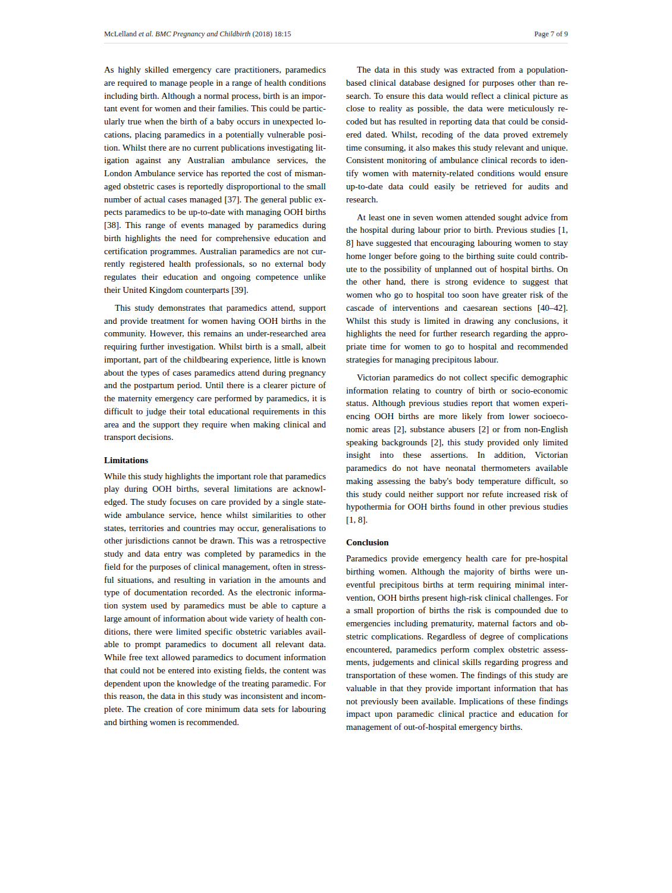McLelland et al. BMC Pregnancy and Childbirth (2018) 18:15
Page 7 of 9
As highly skilled emergency care practitioners, paramedics are required to manage people in a range of health conditions including birth. Although a normal process, birth is an important event for women and their families. This could be particularly true when the birth of a baby occurs in unexpected locations, placing paramedics in a potentially vulnerable position. Whilst there are no current publications investigating litigation against any Australian ambulance services, the London Ambulance service has reported the cost of mismanaged obstetric cases is reportedly disproportional to the small number of actual cases managed [37]. The general public expects paramedics to be up-to-date with managing OOH births [38]. This range of events managed by paramedics during birth highlights the need for comprehensive education and certification programmes. Australian paramedics are not currently registered health professionals, so no external body regulates their education and ongoing competence unlike their United Kingdom counterparts [39].
This study demonstrates that paramedics attend, support and provide treatment for women having OOH births in the community. However, this remains an under-researched area requiring further investigation. Whilst birth is a small, albeit important, part of the childbearing experience, little is known about the types of cases paramedics attend during pregnancy and the postpartum period. Until there is a clearer picture of the maternity emergency care performed by paramedics, it is difficult to judge their total educational requirements in this area and the support they require when making clinical and transport decisions.
Limitations
While this study highlights the important role that paramedics play during OOH births, several limitations are acknowledged. The study focuses on care provided by a single state-wide ambulance service, hence whilst similarities to other states, territories and countries may occur, generalisations to other jurisdictions cannot be drawn. This was a retrospective study and data entry was completed by paramedics in the field for the purposes of clinical management, often in stressful situations, and resulting in variation in the amounts and type of documentation recorded. As the electronic information system used by paramedics must be able to capture a large amount of information about wide variety of health conditions, there were limited specific obstetric variables available to prompt paramedics to document all relevant data. While free text allowed paramedics to document information that could not be entered into existing fields, the content was dependent upon the knowledge of the treating paramedic. For this reason, the data in this study was inconsistent and incomplete. The creation of core minimum data sets for labouring and birthing women is recommended.
The data in this study was extracted from a population-based clinical database designed for purposes other than research. To ensure this data would reflect a clinical picture as close to reality as possible, the data were meticulously recoded but has resulted in reporting data that could be considered dated. Whilst, recoding of the data proved extremely time consuming, it also makes this study relevant and unique. Consistent monitoring of ambulance clinical records to identify women with maternity-related conditions would ensure up-to-date data could easily be retrieved for audits and research.
At least one in seven women attended sought advice from the hospital during labour prior to birth. Previous studies [1, 8] have suggested that encouraging labouring women to stay home longer before going to the birthing suite could contribute to the possibility of unplanned out of hospital births. On the other hand, there is strong evidence to suggest that women who go to hospital too soon have greater risk of the cascade of interventions and caesarean sections [40–42]. Whilst this study is limited in drawing any conclusions, it highlights the need for further research regarding the appropriate time for women to go to hospital and recommended strategies for managing precipitous labour.
Victorian paramedics do not collect specific demographic information relating to country of birth or socio-economic status. Although previous studies report that women experiencing OOH births are more likely from lower socioeconomic areas [2], substance abusers [2] or from non-English speaking backgrounds [2], this study provided only limited insight into these assertions. In addition, Victorian paramedics do not have neonatal thermometers available making assessing the baby's body temperature difficult, so this study could neither support nor refute increased risk of hypothermia for OOH births found in other previous studies [1, 8].
Conclusion
Paramedics provide emergency health care for pre-hospital birthing women. Although the majority of births were uneventful precipitous births at term requiring minimal intervention, OOH births present high-risk clinical challenges. For a small proportion of births the risk is compounded due to emergencies including prematurity, maternal factors and obstetric complications. Regardless of degree of complications encountered, paramedics perform complex obstetric assessments, judgements and clinical skills regarding progress and transportation of these women. The findings of this study are valuable in that they provide important information that has not previously been available. Implications of these findings impact upon paramedic clinical practice and education for management of out-of-hospital emergency births.